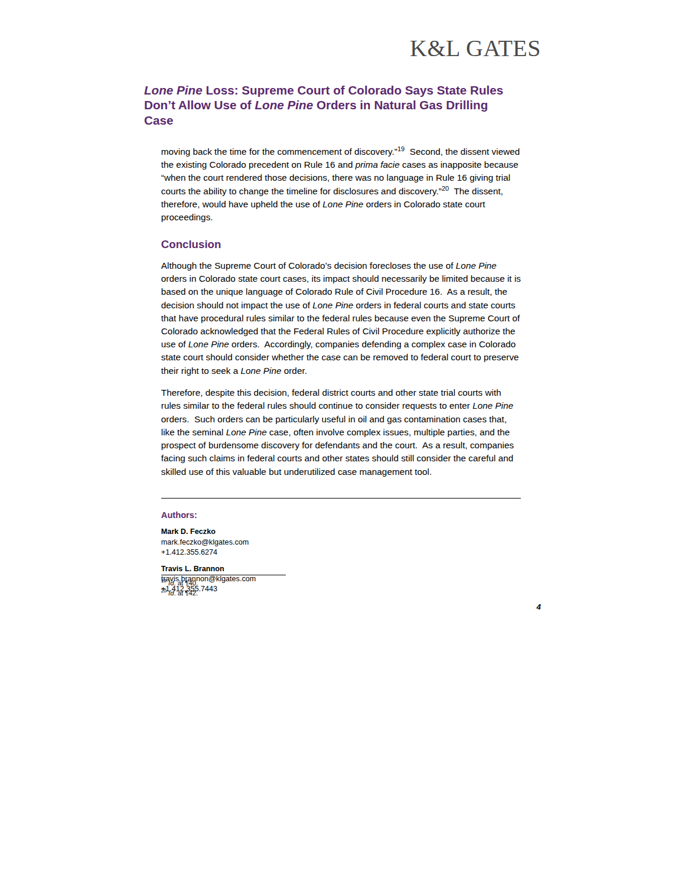K&L GATES
Lone Pine Loss: Supreme Court of Colorado Says State Rules Don’t Allow Use of Lone Pine Orders in Natural Gas Drilling Case
moving back the time for the commencement of discovery.”19 Second, the dissent viewed the existing Colorado precedent on Rule 16 and prima facie cases as inapposite because “when the court rendered those decisions, there was no language in Rule 16 giving trial courts the ability to change the timeline for disclosures and discovery.”20 The dissent, therefore, would have upheld the use of Lone Pine orders in Colorado state court proceedings.
Conclusion
Although the Supreme Court of Colorado’s decision forecloses the use of Lone Pine orders in Colorado state court cases, its impact should necessarily be limited because it is based on the unique language of Colorado Rule of Civil Procedure 16. As a result, the decision should not impact the use of Lone Pine orders in federal courts and state courts that have procedural rules similar to the federal rules because even the Supreme Court of Colorado acknowledged that the Federal Rules of Civil Procedure explicitly authorize the use of Lone Pine orders. Accordingly, companies defending a complex case in Colorado state court should consider whether the case can be removed to federal court to preserve their right to seek a Lone Pine order.
Therefore, despite this decision, federal district courts and other state trial courts with rules similar to the federal rules should continue to consider requests to enter Lone Pine orders. Such orders can be particularly useful in oil and gas contamination cases that, like the seminal Lone Pine case, often involve complex issues, multiple parties, and the prospect of burdensome discovery for defendants and the court. As a result, companies facing such claims in federal courts and other states should still consider the careful and skilled use of this valuable but underutilized case management tool.
Authors:
Mark D. Feczko
mark.feczko@klgates.com
+1.412.355.6274
Travis L. Brannon
travis.brannon@klgates.com
+1.412.355.7443
19 Id. at ¶40.
20 Id. at ¶42.
4